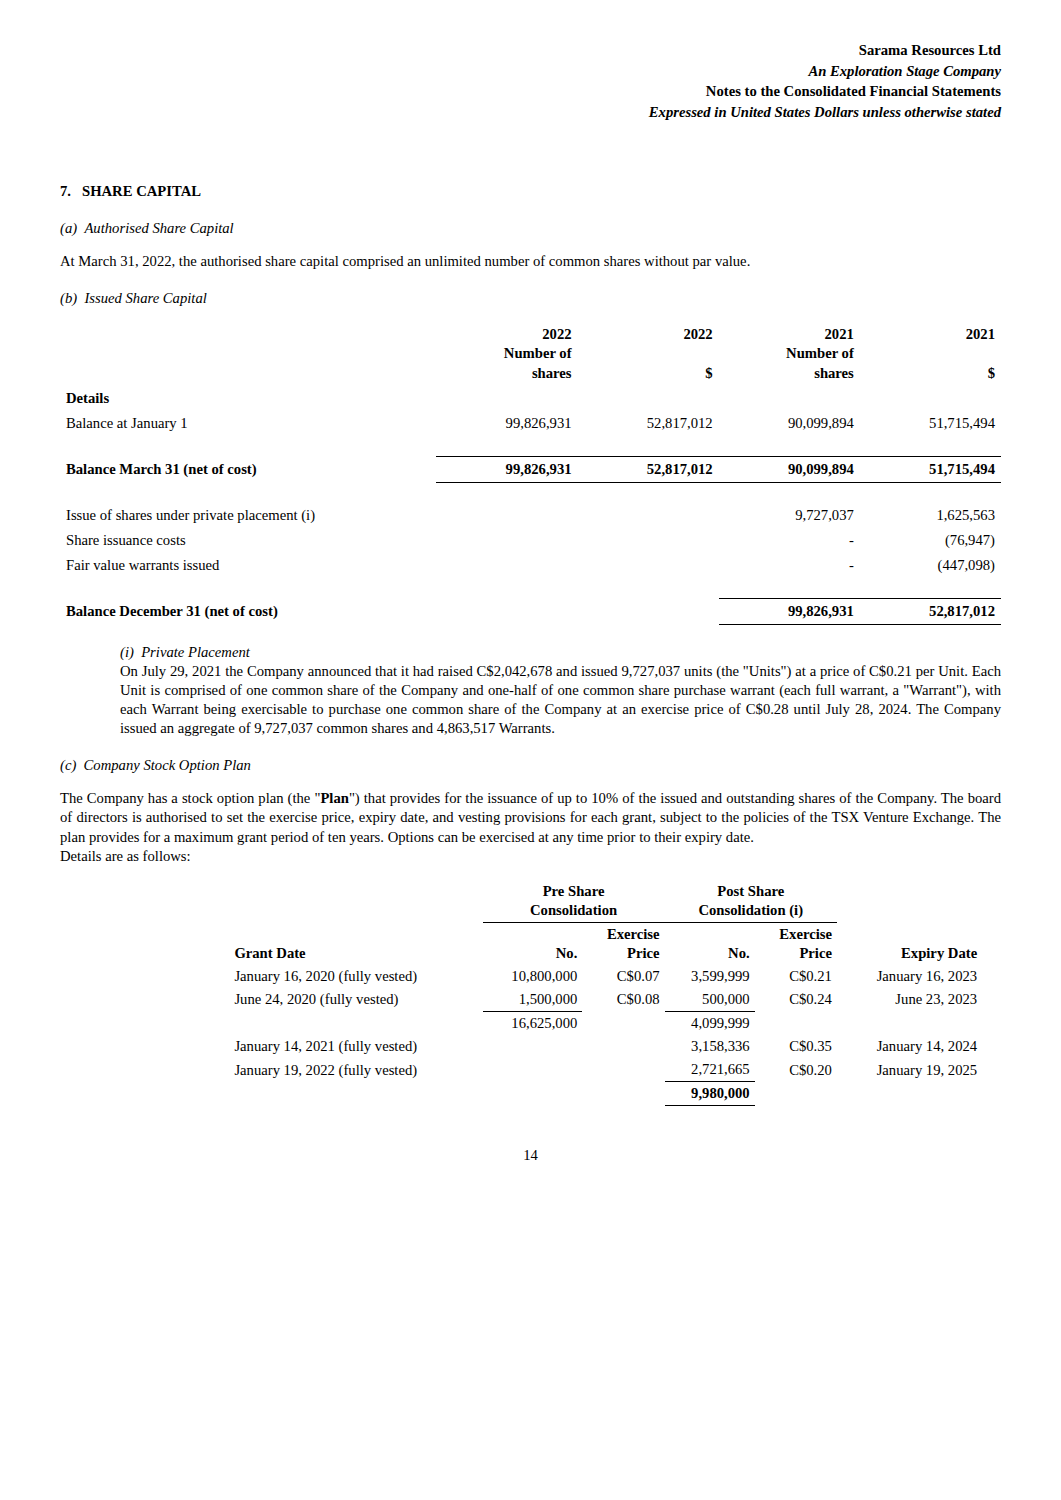Sarama Resources Ltd
An Exploration Stage Company
Notes to the Consolidated Financial Statements
Expressed in United States Dollars unless otherwise stated
7. SHARE CAPITAL
(a) Authorised Share Capital
At March 31, 2022, the authorised share capital comprised an unlimited number of common shares without par value.
(b) Issued Share Capital
| | 2022 Number of shares | 2022 $ | 2021 Number of shares | 2021 $ |
| --- | --- | --- | --- | --- |
| Details | | | | |
| Balance at January 1 | 99,826,931 | 52,817,012 | 90,099,894 | 51,715,494 |
| Balance March 31 (net of cost) | 99,826,931 | 52,817,012 | 90,099,894 | 51,715,494 |
| Issue of shares under private placement (i) | | | 9,727,037 | 1,625,563 |
| Share issuance costs | | | - | (76,947) |
| Fair value warrants issued | | | - | (447,098) |
| Balance December 31 (net of cost) | | | 99,826,931 | 52,817,012 |
(i) Private Placement
On July 29, 2021 the Company announced that it had raised C$2,042,678 and issued 9,727,037 units (the "Units") at a price of C$0.21 per Unit. Each Unit is comprised of one common share of the Company and one-half of one common share purchase warrant (each full warrant, a "Warrant"), with each Warrant being exercisable to purchase one common share of the Company at an exercise price of C$0.28 until July 28, 2024. The Company issued an aggregate of 9,727,037 common shares and 4,863,517 Warrants.
(c) Company Stock Option Plan
The Company has a stock option plan (the "Plan") that provides for the issuance of up to 10% of the issued and outstanding shares of the Company. The board of directors is authorised to set the exercise price, expiry date, and vesting provisions for each grant, subject to the policies of the TSX Venture Exchange. The plan provides for a maximum grant period of ten years. Options can be exercised at any time prior to their expiry date.
Details are as follows:
| | Pre Share Consolidation | Post Share Consolidation (i) | |
| --- | --- | --- | --- |
| Grant Date | No. | Exercise Price | No. | Exercise Price | Expiry Date |
| January 16, 2020 (fully vested) | 10,800,000 | C$0.07 | 3,599,999 | C$0.21 | January 16, 2023 |
| June 24, 2020 (fully vested) | 1,500,000 | C$0.08 | 500,000 | C$0.24 | June 23, 2023 |
| | 16,625,000 | | 4,099,999 | | |
| January 14, 2021 (fully vested) | | | 3,158,336 | C$0.35 | January 14, 2024 |
| January 19, 2022 (fully vested) | | | 2,721,665 | C$0.20 | January 19, 2025 |
| | | | 9,980,000 | | |
14